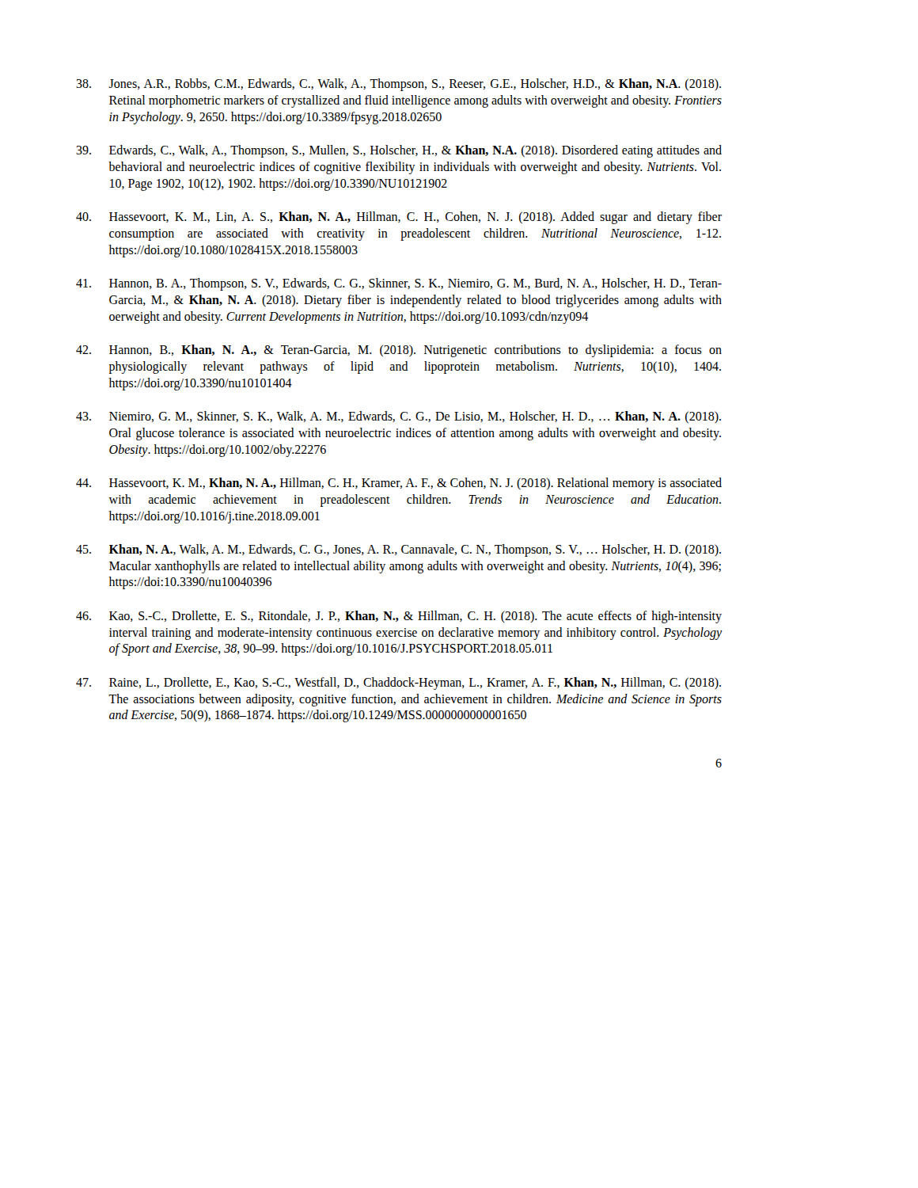Jones, A.R., Robbs, C.M., Edwards, C., Walk, A., Thompson, S., Reeser, G.E., Holscher, H.D., & Khan, N.A. (2018). Retinal morphometric markers of crystallized and fluid intelligence among adults with overweight and obesity. Frontiers in Psychology. 9, 2650. https://doi.org/10.3389/fpsyg.2018.02650
Edwards, C., Walk, A., Thompson, S., Mullen, S., Holscher, H., & Khan, N.A. (2018). Disordered eating attitudes and behavioral and neuroelectric indices of cognitive flexibility in individuals with overweight and obesity. Nutrients. Vol. 10, Page 1902, 10(12), 1902. https://doi.org/10.3390/NU10121902
Hassevoort, K. M., Lin, A. S., Khan, N. A., Hillman, C. H., Cohen, N. J. (2018). Added sugar and dietary fiber consumption are associated with creativity in preadolescent children. Nutritional Neuroscience, 1-12. https://doi.org/10.1080/1028415X.2018.1558003
Hannon, B. A., Thompson, S. V., Edwards, C. G., Skinner, S. K., Niemiro, G. M., Burd, N. A., Holscher, H. D., Teran-Garcia, M., & Khan, N. A. (2018). Dietary fiber is independently related to blood triglycerides among adults with oerweight and obesity. Current Developments in Nutrition, https://doi.org/10.1093/cdn/nzy094
Hannon, B., Khan, N. A., & Teran-Garcia, M. (2018). Nutrigenetic contributions to dyslipidemia: a focus on physiologically relevant pathways of lipid and lipoprotein metabolism. Nutrients, 10(10), 1404. https://doi.org/10.3390/nu10101404
Niemiro, G. M., Skinner, S. K., Walk, A. M., Edwards, C. G., De Lisio, M., Holscher, H. D., … Khan, N. A. (2018). Oral glucose tolerance is associated with neuroelectric indices of attention among adults with overweight and obesity. Obesity. https://doi.org/10.1002/oby.22276
Hassevoort, K. M., Khan, N. A., Hillman, C. H., Kramer, A. F., & Cohen, N. J. (2018). Relational memory is associated with academic achievement in preadolescent children. Trends in Neuroscience and Education. https://doi.org/10.1016/j.tine.2018.09.001
Khan, N. A., Walk, A. M., Edwards, C. G., Jones, A. R., Cannavale, C. N., Thompson, S. V., … Holscher, H. D. (2018). Macular xanthophylls are related to intellectual ability among adults with overweight and obesity. Nutrients, 10(4), 396; https://doi:10.3390/nu10040396
Kao, S.-C., Drollette, E. S., Ritondale, J. P., Khan, N., & Hillman, C. H. (2018). The acute effects of high-intensity interval training and moderate-intensity continuous exercise on declarative memory and inhibitory control. Psychology of Sport and Exercise, 38, 90–99. https://doi.org/10.1016/J.PSYCHSPORT.2018.05.011
Raine, L., Drollette, E., Kao, S.-C., Westfall, D., Chaddock-Heyman, L., Kramer, A. F., Khan, N., Hillman, C. (2018). The associations between adiposity, cognitive function, and achievement in children. Medicine and Science in Sports and Exercise, 50(9), 1868–1874. https://doi.org/10.1249/MSS.0000000000001650
6